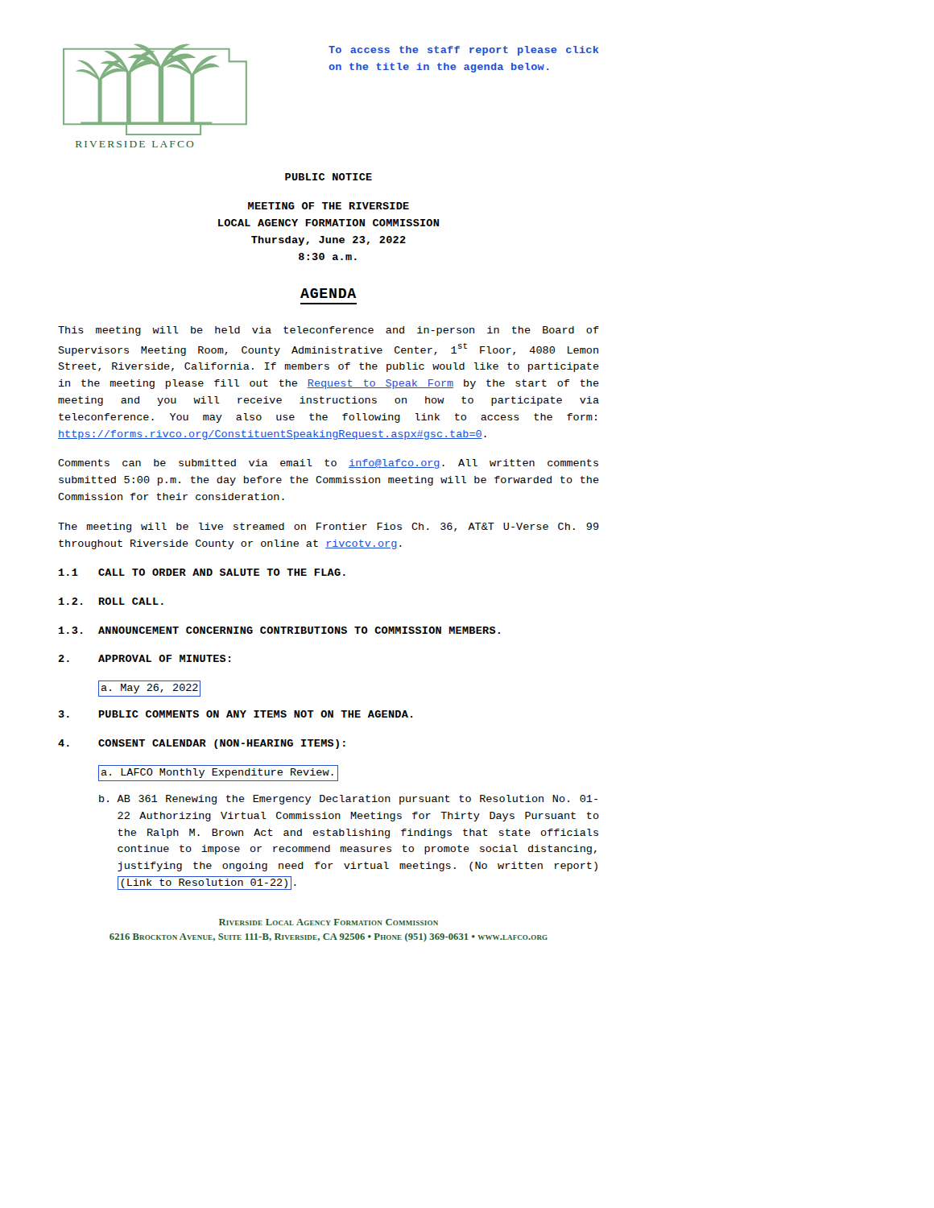Riverside LAFCO RIVERSIDE LAFCO
To access the staff report please click on the title in the agenda below.
PUBLIC NOTICE
MEETING OF THE RIVERSIDE
LOCAL AGENCY FORMATION COMMISSION
Thursday, June 23, 2022
8:30 a.m.
AGENDA
This meeting will be held via teleconference and in-person in the Board of Supervisors Meeting Room, County Administrative Center, 1st Floor, 4080 Lemon Street, Riverside, California. If members of the public would like to participate in the meeting please fill out the Request to Speak Form by the start of the meeting and you will receive instructions on how to participate via teleconference. You may also use the following link to access the form: https://forms.rivco.org/ConstituentSpeakingRequest.aspx#gsc.tab=0.
Comments can be submitted via email to info@lafco.org. All written comments submitted 5:00 p.m. the day before the Commission meeting will be forwarded to the Commission for their consideration.
The meeting will be live streamed on Frontier Fios Ch. 36, AT&T U-Verse Ch. 99 throughout Riverside County or online at rivcotv.org.
1.1
CALL TO ORDER AND SALUTE TO THE FLAG.
1.2.
ROLL CALL.
1.3.
ANNOUNCEMENT CONCERNING CONTRIBUTIONS TO COMMISSION MEMBERS.
2.
APPROVAL OF MINUTES:
a. May 26, 2022
3.
PUBLIC COMMENTS ON ANY ITEMS NOT ON THE AGENDA.
4.
CONSENT CALENDAR (NON-HEARING ITEMS):
a. LAFCO Monthly Expenditure Review.
b.
AB 361 Renewing the Emergency Declaration pursuant to Resolution No. 01-22 Authorizing Virtual Commission Meetings for Thirty Days Pursuant to the Ralph M. Brown Act and establishing findings that state officials continue to impose or recommend measures to promote social distancing, justifying the ongoing need for virtual meetings. (No written report) (Link to Resolution 01-22).
Riverside Local Agency Formation Commission
6216 Brockton Avenue, Suite 111-B, Riverside, CA 92506 • Phone (951) 369-0631 • www.lafco.org